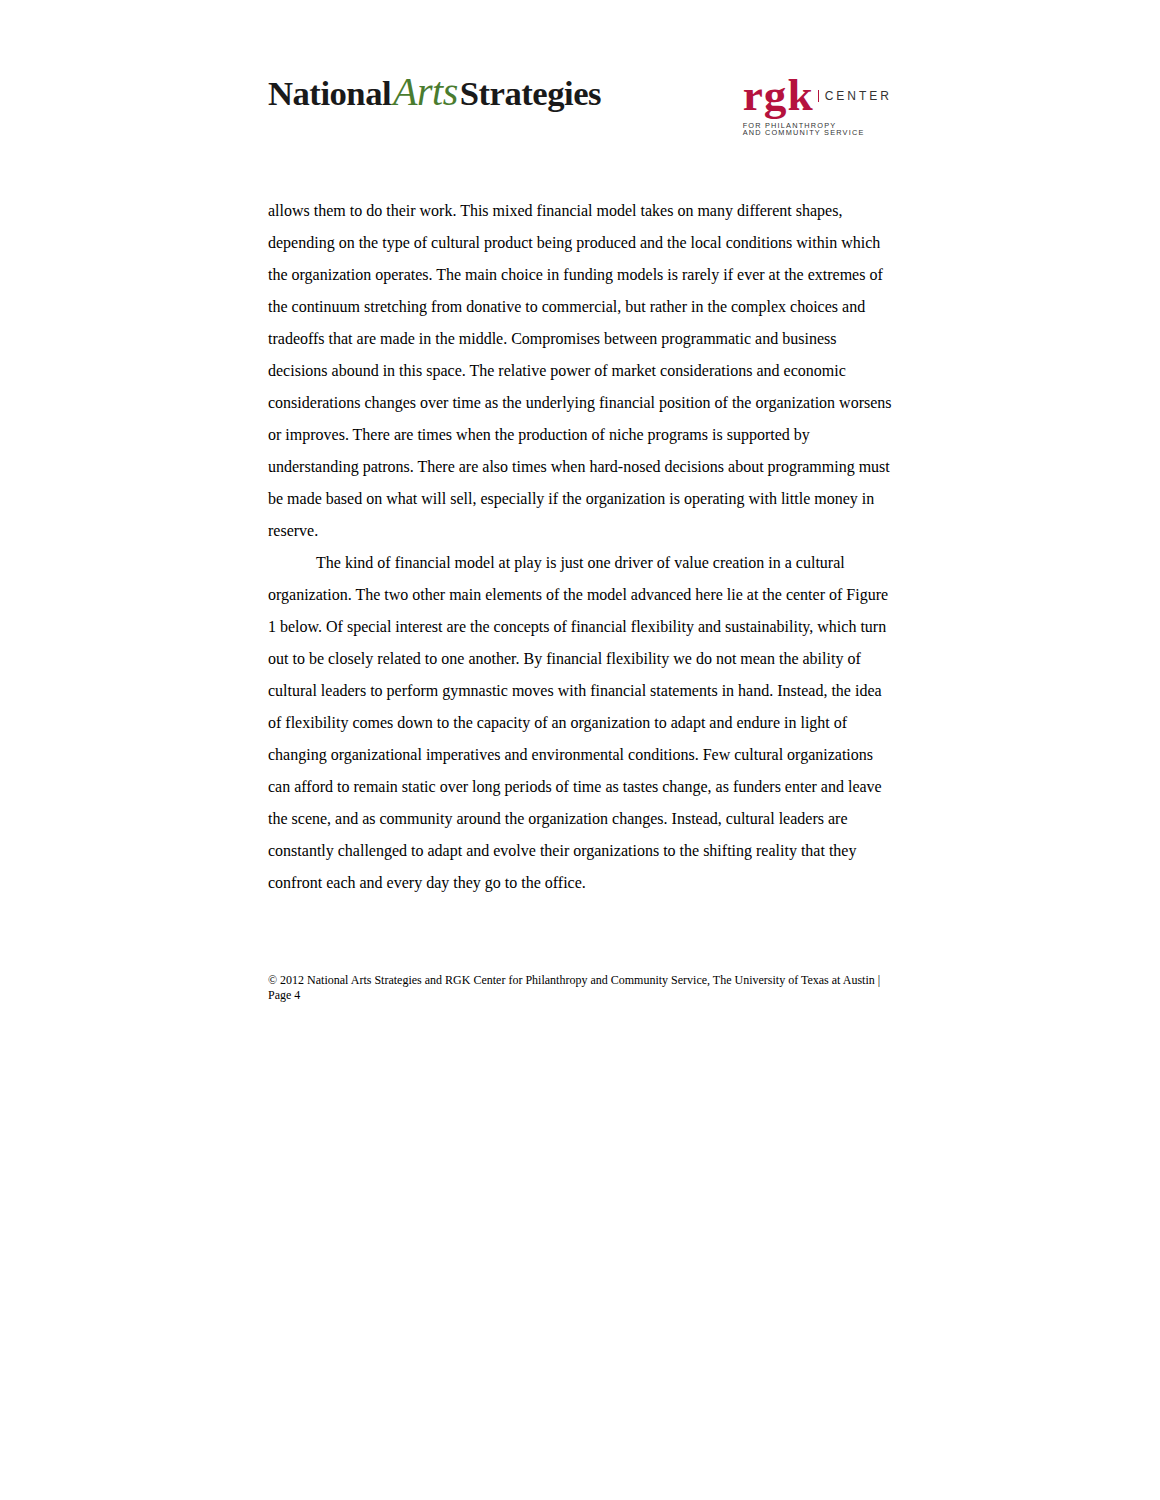NationalArts Strategies
rgk CENTER
for philanthropy
and community service
allows them to do their work. This mixed financial model takes on many different shapes, depending on the type of cultural product being produced and the local conditions within which the organization operates. The main choice in funding models is rarely if ever at the extremes of the continuum stretching from donative to commercial, but rather in the complex choices and tradeoffs that are made in the middle. Compromises between programmatic and business decisions abound in this space. The relative power of market considerations and economic considerations changes over time as the underlying financial position of the organization worsens or improves. There are times when the production of niche programs is supported by understanding patrons. There are also times when hard-nosed decisions about programming must be made based on what will sell, especially if the organization is operating with little money in reserve.
The kind of financial model at play is just one driver of value creation in a cultural organization. The two other main elements of the model advanced here lie at the center of Figure 1 below. Of special interest are the concepts of financial flexibility and sustainability, which turn out to be closely related to one another. By financial flexibility we do not mean the ability of cultural leaders to perform gymnastic moves with financial statements in hand. Instead, the idea of flexibility comes down to the capacity of an organization to adapt and endure in light of changing organizational imperatives and environmental conditions. Few cultural organizations can afford to remain static over long periods of time as tastes change, as funders enter and leave the scene, and as community around the organization changes. Instead, cultural leaders are constantly challenged to adapt and evolve their organizations to the shifting reality that they confront each and every day they go to the office.
© 2012 National Arts Strategies and RGK Center for Philanthropy and Community Service, The University of Texas at Austin | Page 4